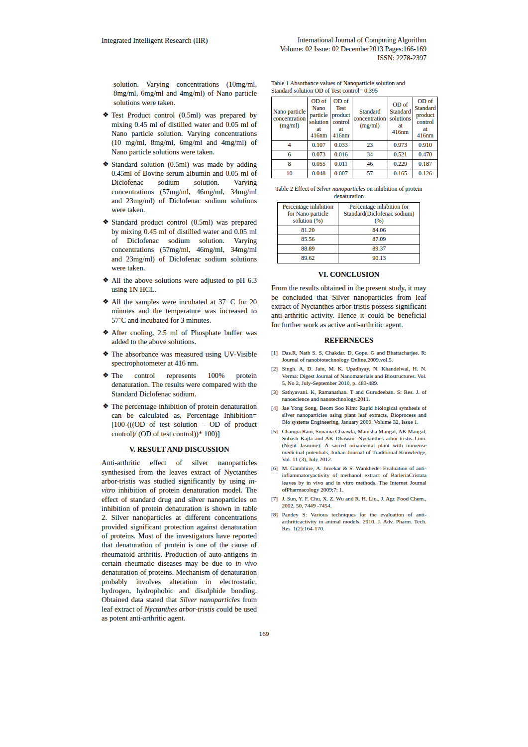Integrated Intelligent Research (IIR)
International Journal of Computing Algorithm
Volume: 02 Issue: 02 December2013 Pages:166-169
ISSN: 2278-2397
solution. Varying concentrations (10mg/ml, 8mg/ml, 6mg/ml and 4mg/ml) of Nano particle solutions were taken.
Test Product control (0.5ml) was prepared by mixing 0.45 ml of distilled water and 0.05 ml of Nano particle solution. Varying concentrations (10 mg/ml, 8mg/ml, 6mg/ml and 4mg/ml) of Nano particle solutions were taken.
Standard solution (0.5ml) was made by adding 0.45ml of Bovine serum albumin and 0.05 ml of Diclofenac sodium solution. Varying concentrations (57mg/ml, 46mg/ml, 34mg/ml and 23mg/ml) of Diclofenac sodium solutions were taken.
Standard product control (0.5ml) was prepared by mixing 0.45 ml of distilled water and 0.05 ml of Diclofenac sodium solution. Varying concentrations (57mg/ml, 46mg/ml, 34mg/ml and 23mg/ml) of Diclofenac sodium solutions were taken.
All the above solutions were adjusted to pH 6.3 using 1N HCL.
All the samples were incubated at 37˙C for 20 minutes and the temperature was increased to 57˙C and incubated for 3 minutes.
After cooling, 2.5 ml of Phosphate buffer was added to the above solutions.
The absorbance was measured using UV-Visible spectrophotometer at 416 nm.
The control represents 100% protein denaturation. The results were compared with the Standard Diclofenac sodium.
The percentage inhibition of protein denaturation can be calculated as, Percentage Inhibition= [100-(((OD of test solution – OD of product control)/ (OD of test control))* 100)]
V. RESULT AND DISCUSSION
Anti-arthritic effect of silver nanoparticles synthesised from the leaves extract of Nyctanthes arbor-tristis was studied significantly by using in-vitro inhibition of protein denaturation model. The effect of standard drug and silver nanoparticles on inhibition of protein denaturation is shown in table 2. Silver nanoparticles at different concentrations provided significant protection against denaturation of proteins. Most of the investigators have reported that denaturation of protein is one of the cause of rheumatoid arthritis. Production of auto-antigens in certain rheumatic diseases may be due to in vivo denaturation of proteins. Mechanism of denaturation probably involves alteration in electrostatic, hydrogen, hydrophobic and disulphide bonding. Obtained data stated that Silver nanoparticles from leaf extract of Nyctanthes arbor-tristis could be used as potent anti-arthritic agent.
Table 1 Absorbance values of Nanoparticle solution and Standard solution OD of Test control= 0.395
| Nano particle concentration (mg/ml) | OD of Nano particle solution at 416nm | OD of Test product control at 416nm | Standard concentration (mg/ml) | OD of Standard solutions at 416nm | OD of Standard product control at 416nm |
| --- | --- | --- | --- | --- | --- |
| 4 | 0.107 | 0.033 | 23 | 0.973 | 0.910 |
| 6 | 0.073 | 0.016 | 34 | 0.521 | 0.470 |
| 8 | 0.055 | 0.011 | 46 | 0.229 | 0.187 |
| 10 | 0.048 | 0.007 | 57 | 0.165 | 0.126 |
Table 2 Effect of Silver nanoparticles on inhibition of protein denaturation
| Percentage inhibition for Nano particle solution (%) | Percentage inhibition for Standard(Diclofenac sodium) (%) |
| --- | --- |
| 81.20 | 84.06 |
| 85.56 | 87.09 |
| 88.89 | 89.37 |
| 89.62 | 90.13 |
VI. CONCLUSION
From the results obtained in the present study, it may be concluded that Silver nanoparticles from leaf extract of Nyctanthes arbor-tristis possess significant anti-arthritic activity. Hence it could be beneficial for further work as active anti-arthritic agent.
REFERNECES
Das.R, Nath S. S, Chakdar. D, Gope. G and Bhattacharjee. R: Journal of nanobiotechnology Online.2009.vol.5.
Singh. A, D. Jain, M. K. Upadhyay, N. Khandelwal, H. N. Verma: Digest Journal of Nanomaterials and Biostructures. Vol. 5, No 2, July-September 2010, p. 483-489.
Sathyavani. K, Ramanathan. T and Gurudeeban. S: Res. J. of nanoscience and nanotechnology.2011.
Jae Yong Song, Beom Soo Kim: Rapid biological synthesis of silver nanoparticles using plant leaf extracts, Bioprocess and Bio systems Engineering, January 2009, Volume 32, Issue 1.
Champa Rani, Sunaina Chaawla, Manisha Mangal, AK Mangal, Subash Kajla and AK Dhawan: Nyctanthes arbor-tristis Linn.(Night Jasmine): A sacred ornamental plant with immense medicinal potentials, Indian Journal of Traditional Knowledge, Vol. 11 (3), July 2012.
M. Gambhire, A. Juvekar & S. Wankhede: Evaluation of anti-inflammatoryactivity of methanol extract of BarleriaCristata leaves by in vivo and in vitro methods. The Internet Journal ofPharmacology 2009;7: 1.
J. Sun, Y. F. Chu, X. Z. Wu and R. H. Liu., J. Agr. Food Chem., 2002, 50, 7449 -7454.
Pandey S: Various techniques for the evaluation of anti-arthriticactivity in animal models. 2010. J. Adv. Pharm. Tech. Res. 1(2):164-170.
169